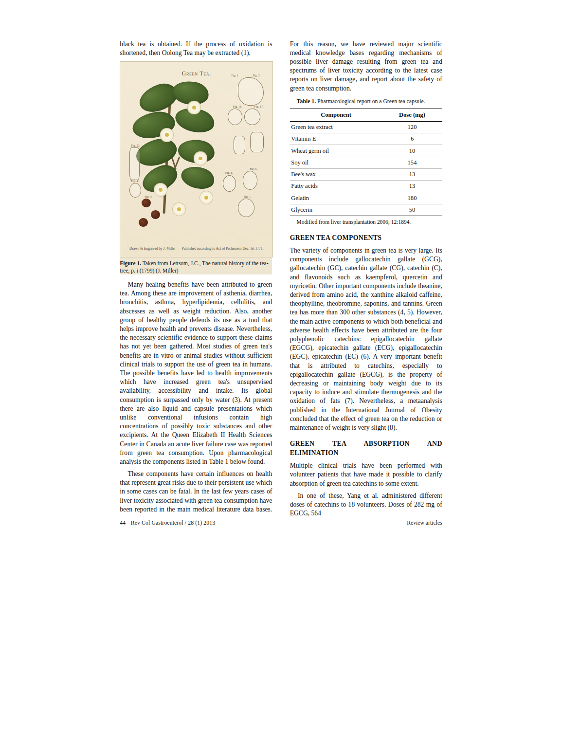black tea is obtained. If the process of oxidation is shortened, then Oolong Tea may be extracted (1).
Green Tea.
Fig. 1.
Fig. 2.
Fig. 17.
Fig. 16.
Fig. 22.
Fig. 4.
Fig. 5.
Fig. 6.
Fig. 7.
Fig. 3.
Drawn & Engraved by J. Miller Published according to Act of Parliament Dec. 1st 1771.
Figure 1. Taken from Lettsom, J.C., The natural history of the tea-tree, p. i (1799) (J. Miller)
Many healing benefits have been attributed to green tea. Among these are improvement of asthenia, diarrhea, bronchitis, asthma, hyperlipidemia, cellulitis, and abscesses as well as weight reduction. Also, another group of healthy people defends its use as a tool that helps improve health and prevents disease. Nevertheless, the necessary scientific evidence to support these claims has not yet been gathered. Most studies of green tea's benefits are in vitro or animal studies without sufficient clinical trials to support the use of green tea in humans. The possible benefits have led to health improvements which have increased green tea's unsupervised availability, accessibility and intake. Its global consumption is surpassed only by water (3). At present there are also liquid and capsule presentations which unlike conventional infusions contain high concentrations of possibly toxic substances and other excipients. At the Queen Elizabeth II Health Sciences Center in Canada an acute liver failure case was reported from green tea consumption. Upon pharmacological analysis the components listed in Table 1 below found.
These components have certain influences on health that represent great risks due to their persistent use which in some cases can be fatal. In the last few years cases of liver toxicity associated with green tea consumption have been reported in the main medical literature data bases. For this reason, we have reviewed major scientific medical knowledge bases regarding mechanisms of possible liver damage resulting from green tea and spectrums of liver toxicity according to the latest case reports on liver damage, and report about the safety of green tea consumption.
Table 1. Pharmacological report on a Green tea capsule.
| Component | Dose (mg) |
| --- | --- |
| Green tea extract | 120 |
| Vitamin E | 6 |
| Wheat germ oil | 10 |
| Soy oil | 154 |
| Bee's wax | 13 |
| Fatty acids | 13 |
| Gelatin | 180 |
| Glycerin | 50 |
Modified from liver transplantation 2006; 12:1894.
Green tea components
The variety of components in green tea is very large. Its components include gallocatechin gallate (GCG), gallocatechin (GC), catechin gallate (CG), catechin (C), and flavonoids such as kaempferol, quercetin and myricetin. Other important components include theanine, derived from amino acid, the xanthine alkaloid caffeine, theophylline, theobromine, saponins, and tannins. Green tea has more than 300 other substances (4, 5). However, the main active components to which both beneficial and adverse health effects have been attributed are the four polyphenolic catechins: epigallocatechin gallate (EGCG), epicatechin gallate (ECG), epigallocatechin (EGC), epicatechin (EC) (6). A very important benefit that is attributed to catechins, especially to epigallocatechin gallate (EGCG), is the property of decreasing or maintaining body weight due to its capacity to induce and stimulate thermogenesis and the oxidation of fats (7). Nevertheless, a metaanalysis published in the International Journal of Obesity concluded that the effect of green tea on the reduction or maintenance of weight is very slight (8).
Green tea absorption and elimination
Multiple clinical trials have been performed with volunteer patients that have made it possible to clarify absorption of green tea catechins to some extent.
In one of these, Yang et al. administered different doses of catechins to 18 volunteers. Doses of 282 mg of EGCG, 564
44 Rev Col Gastroenterol / 28 (1) 2013
Review articles